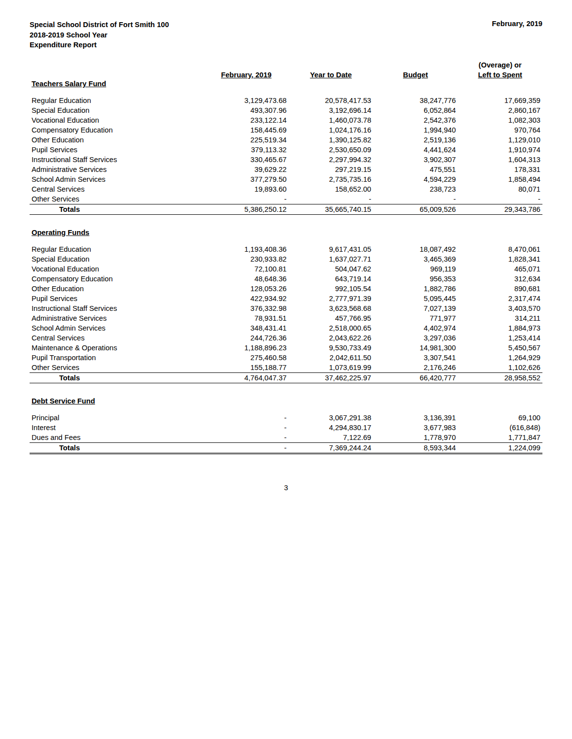Special School District of Fort Smith 100
2018-2019 School Year
Expenditure Report
February, 2019
| | | | | (Overage) or |
| | February, 2019 | Year to Date | Budget | Left to Spent |
| Teachers Salary Fund | |
| Regular Education | 3,129,473.68 | 20,578,417.53 | 38,247,776 | 17,669,359 |
| Special Education | 493,307.96 | 3,192,696.14 | 6,052,864 | 2,860,167 |
| Vocational Education | 233,122.14 | 1,460,073.78 | 2,542,376 | 1,082,303 |
| Compensatory Education | 158,445.69 | 1,024,176.16 | 1,994,940 | 970,764 |
| Other Education | 225,519.34 | 1,390,125.82 | 2,519,136 | 1,129,010 |
| Pupil Services | 379,113.32 | 2,530,650.09 | 4,441,624 | 1,910,974 |
| Instructional Staff Services | 330,465.67 | 2,297,994.32 | 3,902,307 | 1,604,313 |
| Administrative Services | 39,629.22 | 297,219.15 | 475,551 | 178,331 |
| School Admin Services | 377,279.50 | 2,735,735.16 | 4,594,229 | 1,858,494 |
| Central Services | 19,893.60 | 158,652.00 | 238,723 | 80,071 |
| Other Services | - | - | - | - |
| Totals | 5,386,250.12 | 35,665,740.15 | 65,009,526 | 29,343,786 |
| Operating Funds | |
| Regular Education | 1,193,408.36 | 9,617,431.05 | 18,087,492 | 8,470,061 |
| Special Education | 230,933.82 | 1,637,027.71 | 3,465,369 | 1,828,341 |
| Vocational Education | 72,100.81 | 504,047.62 | 969,119 | 465,071 |
| Compensatory Education | 48,648.36 | 643,719.14 | 956,353 | 312,634 |
| Other Education | 128,053.26 | 992,105.54 | 1,882,786 | 890,681 |
| Pupil Services | 422,934.92 | 2,777,971.39 | 5,095,445 | 2,317,474 |
| Instructional Staff Services | 376,332.98 | 3,623,568.68 | 7,027,139 | 3,403,570 |
| Administrative Services | 78,931.51 | 457,766.95 | 771,977 | 314,211 |
| School Admin Services | 348,431.41 | 2,518,000.65 | 4,402,974 | 1,884,973 |
| Central Services | 244,726.36 | 2,043,622.26 | 3,297,036 | 1,253,414 |
| Maintenance & Operations | 1,188,896.23 | 9,530,733.49 | 14,981,300 | 5,450,567 |
| Pupil Transportation | 275,460.58 | 2,042,611.50 | 3,307,541 | 1,264,929 |
| Other Services | 155,188.77 | 1,073,619.99 | 2,176,246 | 1,102,626 |
| Totals | 4,764,047.37 | 37,462,225.97 | 66,420,777 | 28,958,552 |
| Debt Service Fund | |
| Principal | - | 3,067,291.38 | 3,136,391 | 69,100 |
| Interest | - | 4,294,830.17 | 3,677,983 | (616,848) |
| Dues and Fees | - | 7,122.69 | 1,778,970 | 1,771,847 |
| Totals | - | 7,369,244.24 | 8,593,344 | 1,224,099 |
3